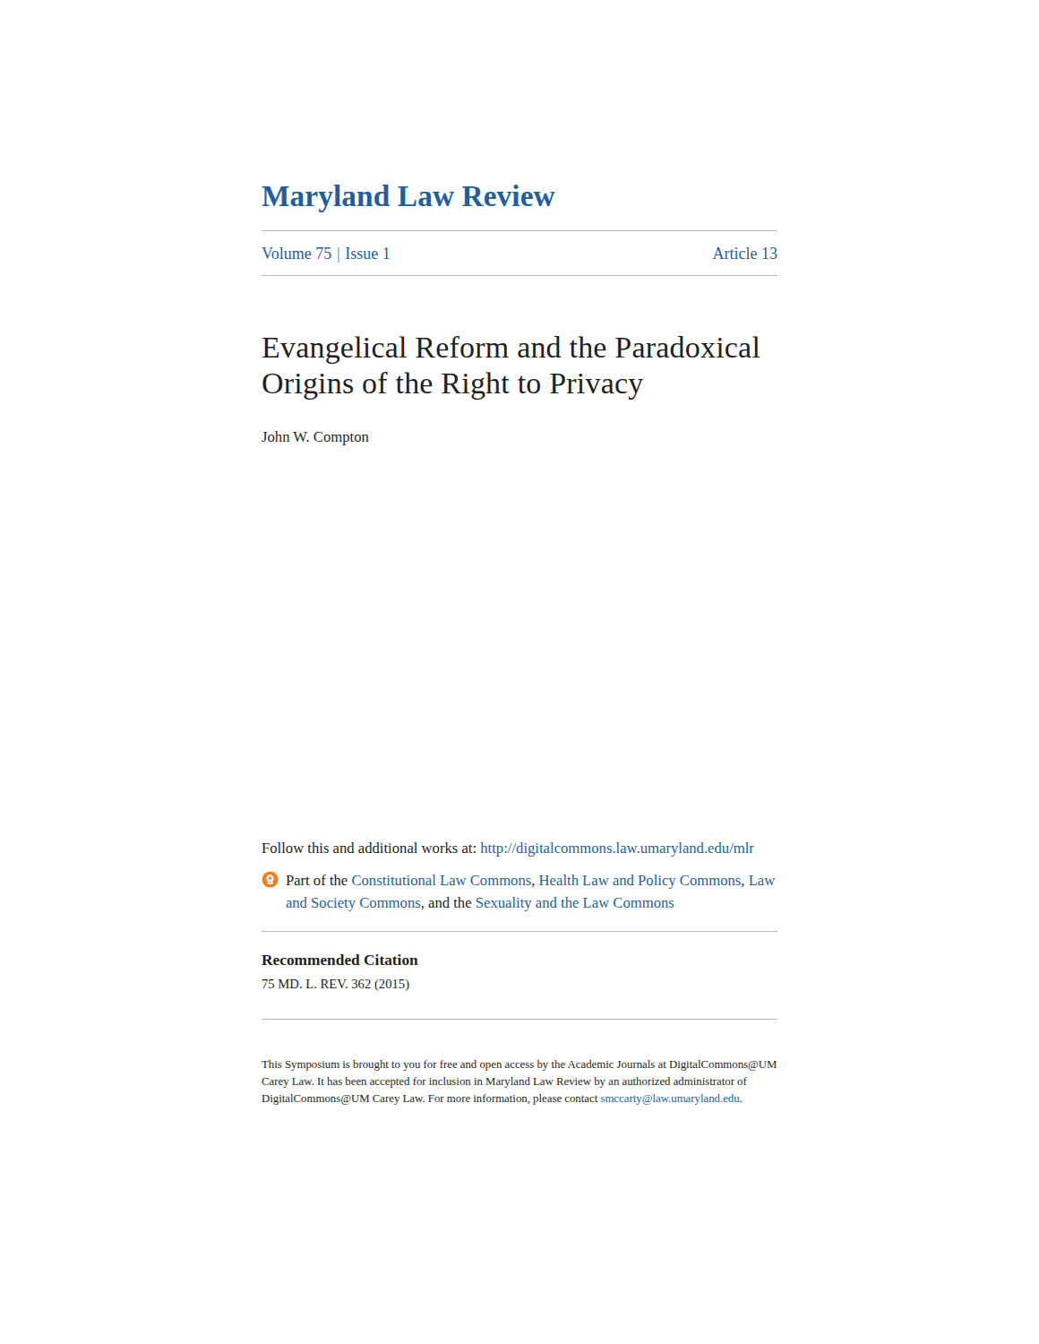Maryland Law Review
Volume 75|Issue 1
Article 13
Evangelical Reform and the Paradoxical Origins of the Right to Privacy
John W. Compton
Follow this and additional works at: http://digitalcommons.law.umaryland.edu/mlr
Part of the Constitutional Law Commons, Health Law and Policy Commons, Law and Society Commons, and the Sexuality and the Law Commons
Recommended Citation
75 MD. L. REV. 362 (2015)
This Symposium is brought to you for free and open access by the Academic Journals at DigitalCommons@UM Carey Law. It has been accepted for inclusion in Maryland Law Review by an authorized administrator of DigitalCommons@UM Carey Law. For more information, please contact smccarty@law.umaryland.edu.